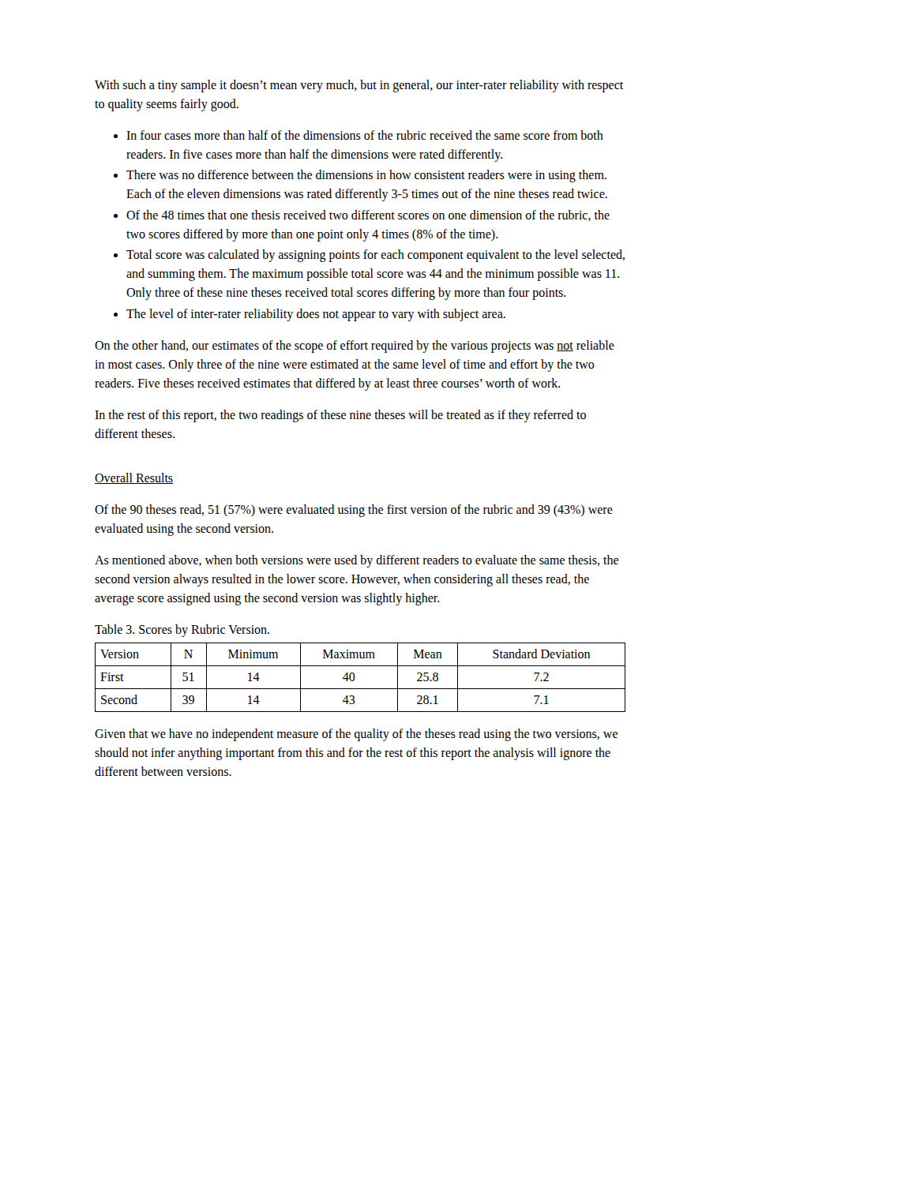With such a tiny sample it doesn’t mean very much, but in general, our inter-rater reliability with respect to quality seems fairly good.
In four cases more than half of the dimensions of the rubric received the same score from both readers. In five cases more than half the dimensions were rated differently.
There was no difference between the dimensions in how consistent readers were in using them. Each of the eleven dimensions was rated differently 3-5 times out of the nine theses read twice.
Of the 48 times that one thesis received two different scores on one dimension of the rubric, the two scores differed by more than one point only 4 times (8% of the time).
Total score was calculated by assigning points for each component equivalent to the level selected, and summing them. The maximum possible total score was 44 and the minimum possible was 11. Only three of these nine theses received total scores differing by more than four points.
The level of inter-rater reliability does not appear to vary with subject area.
On the other hand, our estimates of the scope of effort required by the various projects was not reliable in most cases. Only three of the nine were estimated at the same level of time and effort by the two readers. Five theses received estimates that differed by at least three courses’ worth of work.
In the rest of this report, the two readings of these nine theses will be treated as if they referred to different theses.
Overall Results
Of the 90 theses read, 51 (57%) were evaluated using the first version of the rubric and 39 (43%) were evaluated using the second version.
As mentioned above, when both versions were used by different readers to evaluate the same thesis, the second version always resulted in the lower score. However, when considering all theses read, the average score assigned using the second version was slightly higher.
Table 3. Scores by Rubric Version.
| Version | N | Minimum | Maximum | Mean | Standard Deviation |
| --- | --- | --- | --- | --- | --- |
| First | 51 | 14 | 40 | 25.8 | 7.2 |
| Second | 39 | 14 | 43 | 28.1 | 7.1 |
Given that we have no independent measure of the quality of the theses read using the two versions, we should not infer anything important from this and for the rest of this report the analysis will ignore the different between versions.